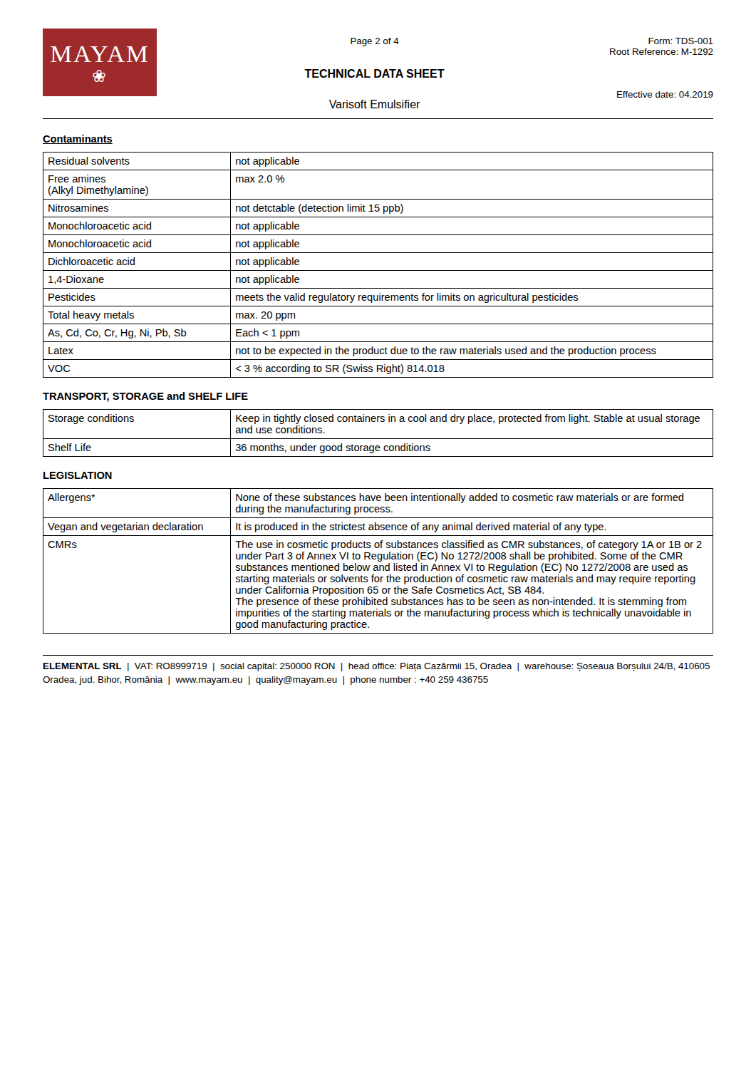MAYAM
❀
Page 2 of 4
TECHNICAL DATA SHEET
Varisoft Emulsifier
Form: TDS-001
Root Reference: M-1292
Effective date: 04.2019
Contaminants
| Residual solvents | not applicable |
| Free amines (Alkyl Dimethylamine) | max 2.0 % |
| Nitrosamines | not detctable (detection limit 15 ppb) |
| Monochloroacetic acid | not applicable |
| Monochloroacetic acid | not applicable |
| Dichloroacetic acid | not applicable |
| 1,4-Dioxane | not applicable |
| Pesticides | meets the valid regulatory requirements for limits on agricultural pesticides |
| Total heavy metals | max. 20 ppm |
| As, Cd, Co, Cr, Hg, Ni, Pb, Sb | Each < 1 ppm |
| Latex | not to be expected in the product due to the raw materials used and the production process |
| VOC | < 3 % according to SR (Swiss Right) 814.018 |
TRANSPORT, STORAGE and SHELF LIFE
| Storage conditions | Keep in tightly closed containers in a cool and dry place, protected from light. Stable at usual storage and use conditions. |
| Shelf Life | 36 months, under good storage conditions |
LEGISLATION
| Allergens* | None of these substances have been intentionally added to cosmetic raw materials or are formed during the manufacturing process. |
| Vegan and vegetarian declaration | It is produced in the strictest absence of any animal derived material of any type. |
| CMRs | The use in cosmetic products of substances classified as CMR substances, of category 1A or 1B or 2 under Part 3 of Annex VI to Regulation (EC) No 1272/2008 shall be prohibited. Some of the CMR substances mentioned below and listed in Annex VI to Regulation (EC) No 1272/2008 are used as starting materials or solvents for the production of cosmetic raw materials and may require reporting under California Proposition 65 or the Safe Cosmetics Act, SB 484. The presence of these prohibited substances has to be seen as non-intended. It is stemming from impurities of the starting materials or the manufacturing process which is technically unavoidable in good manufacturing practice. |
ELEMENTAL SRL | VAT: RO8999719 | social capital: 250000 RON | head office: Piața Cazărmii 15, Oradea | warehouse: Șoseaua Borșului 24/B, 410605 Oradea, jud. Bihor, România | www.mayam.eu | quality@mayam.eu | phone number : +40 259 436755